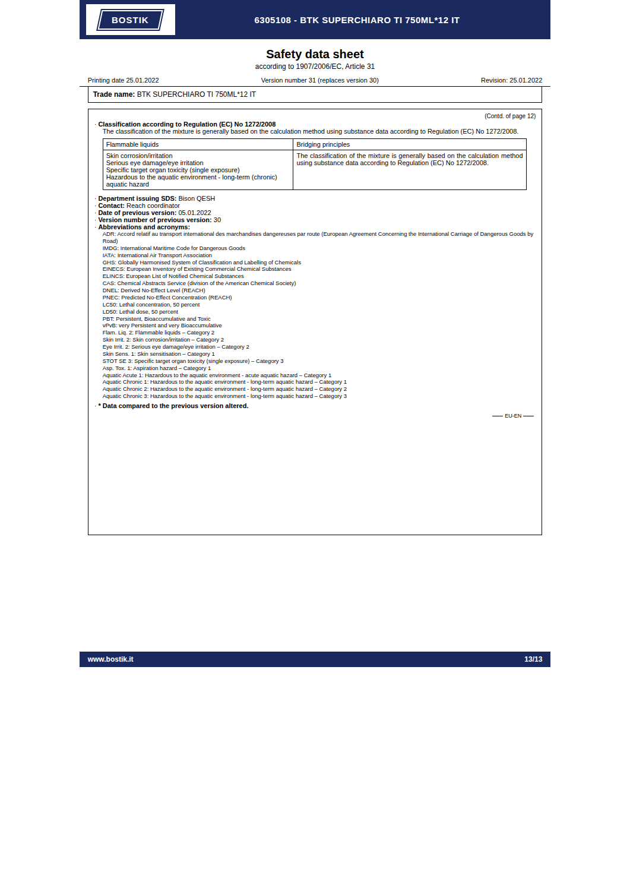BOSTIK
6305108 - BTK SUPERCHIARO TI 750ML*12 IT
Safety data sheet
according to 1907/2006/EC, Article 31
Printing date 25.01.2022
Version number 31 (replaces version 30)
Revision: 25.01.2022
Trade name: BTK SUPERCHIARO TI 750ML*12 IT
(Contd. of page 12)
Classification according to Regulation (EC) No 1272/2008
The classification of the mixture is generally based on the calculation method using substance data according to Regulation (EC) No 1272/2008.
| Flammable liquids | Bridging principles |
| Skin corrosion/irritation Serious eye damage/eye irritation Specific target organ toxicity (single exposure) Hazardous to the aquatic environment - long-term (chronic) aquatic hazard | The classification of the mixture is generally based on the calculation method using substance data according to Regulation (EC) No 1272/2008. |
Department issuing SDS: Bison QESH
Contact: Reach coordinator
Date of previous version: 05.01.2022
Version number of previous version: 30
Abbreviations and acronyms:
ADR: Accord relatif au transport international des marchandises dangereuses par route (European Agreement Concerning the International Carriage of Dangerous Goods by Road)
IMDG: International Maritime Code for Dangerous Goods
IATA: International Air Transport Association
GHS: Globally Harmonised System of Classification and Labelling of Chemicals
EINECS: European Inventory of Existing Commercial Chemical Substances
ELINCS: European List of Notified Chemical Substances
CAS: Chemical Abstracts Service (division of the American Chemical Society)
DNEL: Derived No-Effect Level (REACH)
PNEC: Predicted No-Effect Concentration (REACH)
LC50: Lethal concentration, 50 percent
LD50: Lethal dose, 50 percent
PBT: Persistent, Bioaccumulative and Toxic
vPvB: very Persistent and very Bioaccumulative
Flam. Liq. 2: Flammable liquids – Category 2
Skin Irrit. 2: Skin corrosion/irritation – Category 2
Eye Irrit. 2: Serious eye damage/eye irritation – Category 2
Skin Sens. 1: Skin sensitisation – Category 1
STOT SE 3: Specific target organ toxicity (single exposure) – Category 3
Asp. Tox. 1: Aspiration hazard – Category 1
Aquatic Acute 1: Hazardous to the aquatic environment - acute aquatic hazard – Category 1
Aquatic Chronic 1: Hazardous to the aquatic environment - long-term aquatic hazard – Category 1
Aquatic Chronic 2: Hazardous to the aquatic environment - long-term aquatic hazard – Category 2
Aquatic Chronic 3: Hazardous to the aquatic environment - long-term aquatic hazard – Category 3
* Data compared to the previous version altered.
EU-EN
www.bostik.it
13/13